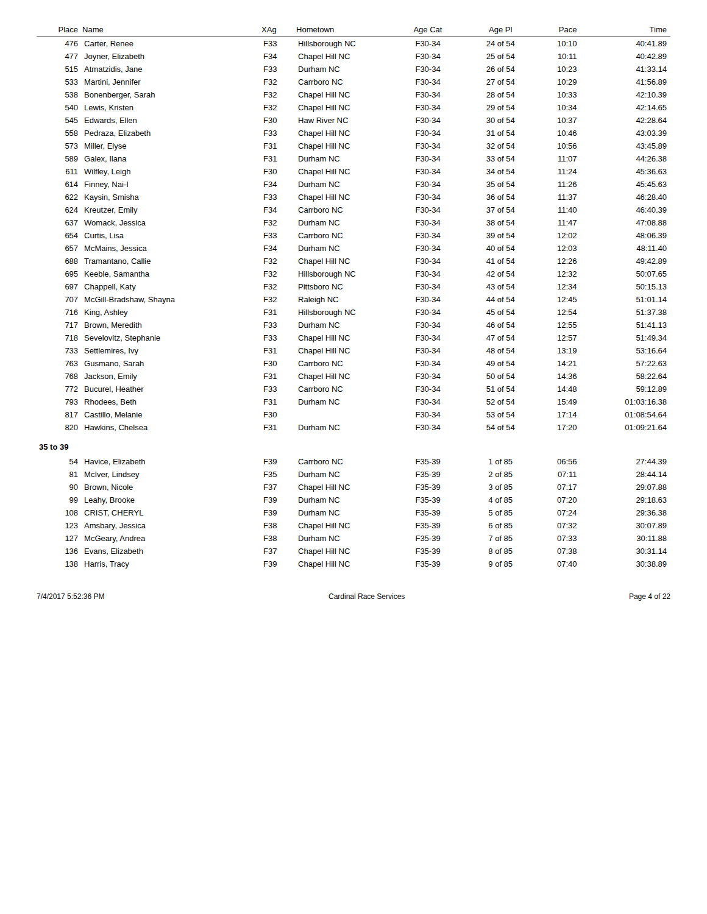| Place | Name | XAg | Hometown | Age Cat | Age Pl | Pace | Time |
| --- | --- | --- | --- | --- | --- | --- | --- |
| 476 | Carter, Renee | F33 | Hillsborough NC | F30-34 | 24 of 54 | 10:10 | 40:41.89 |
| 477 | Joyner, Elizabeth | F34 | Chapel Hill NC | F30-34 | 25 of 54 | 10:11 | 40:42.89 |
| 515 | Atmatzidis, Jane | F33 | Durham NC | F30-34 | 26 of 54 | 10:23 | 41:33.14 |
| 533 | Martini, Jennifer | F32 | Carrboro NC | F30-34 | 27 of 54 | 10:29 | 41:56.89 |
| 538 | Bonenberger, Sarah | F32 | Chapel Hill NC | F30-34 | 28 of 54 | 10:33 | 42:10.39 |
| 540 | Lewis, Kristen | F32 | Chapel Hill NC | F30-34 | 29 of 54 | 10:34 | 42:14.65 |
| 545 | Edwards, Ellen | F30 | Haw River NC | F30-34 | 30 of 54 | 10:37 | 42:28.64 |
| 558 | Pedraza, Elizabeth | F33 | Chapel Hill NC | F30-34 | 31 of 54 | 10:46 | 43:03.39 |
| 573 | Miller, Elyse | F31 | Chapel Hill NC | F30-34 | 32 of 54 | 10:56 | 43:45.89 |
| 589 | Galex, Ilana | F31 | Durham NC | F30-34 | 33 of 54 | 11:07 | 44:26.38 |
| 611 | Wilfley, Leigh | F30 | Chapel Hill NC | F30-34 | 34 of 54 | 11:24 | 45:36.63 |
| 614 | Finney, Nai-I | F34 | Durham NC | F30-34 | 35 of 54 | 11:26 | 45:45.63 |
| 622 | Kaysin, Smisha | F33 | Chapel Hill NC | F30-34 | 36 of 54 | 11:37 | 46:28.40 |
| 624 | Kreutzer, Emily | F34 | Carrboro NC | F30-34 | 37 of 54 | 11:40 | 46:40.39 |
| 637 | Womack, Jessica | F32 | Durham NC | F30-34 | 38 of 54 | 11:47 | 47:08.88 |
| 654 | Curtis, Lisa | F33 | Carrboro NC | F30-34 | 39 of 54 | 12:02 | 48:06.39 |
| 657 | McMains, Jessica | F34 | Durham NC | F30-34 | 40 of 54 | 12:03 | 48:11.40 |
| 688 | Tramantano, Callie | F32 | Chapel Hill NC | F30-34 | 41 of 54 | 12:26 | 49:42.89 |
| 695 | Keeble, Samantha | F32 | Hillsborough NC | F30-34 | 42 of 54 | 12:32 | 50:07.65 |
| 697 | Chappell, Katy | F32 | Pittsboro NC | F30-34 | 43 of 54 | 12:34 | 50:15.13 |
| 707 | McGill-Bradshaw, Shayna | F32 | Raleigh NC | F30-34 | 44 of 54 | 12:45 | 51:01.14 |
| 716 | King, Ashley | F31 | Hillsborough NC | F30-34 | 45 of 54 | 12:54 | 51:37.38 |
| 717 | Brown, Meredith | F33 | Durham NC | F30-34 | 46 of 54 | 12:55 | 51:41.13 |
| 718 | Sevelovitz, Stephanie | F33 | Chapel Hill NC | F30-34 | 47 of 54 | 12:57 | 51:49.34 |
| 733 | Settlemires, Ivy | F31 | Chapel Hill NC | F30-34 | 48 of 54 | 13:19 | 53:16.64 |
| 763 | Gusmano, Sarah | F30 | Carrboro NC | F30-34 | 49 of 54 | 14:21 | 57:22.63 |
| 768 | Jackson, Emily | F31 | Chapel Hill NC | F30-34 | 50 of 54 | 14:36 | 58:22.64 |
| 772 | Bucurel, Heather | F33 | Carrboro NC | F30-34 | 51 of 54 | 14:48 | 59:12.89 |
| 793 | Rhodees, Beth | F31 | Durham NC | F30-34 | 52 of 54 | 15:49 | 01:03:16.38 |
| 817 | Castillo, Melanie | F30 | | F30-34 | 53 of 54 | 17:14 | 01:08:54.64 |
| 820 | Hawkins, Chelsea | F31 | Durham NC | F30-34 | 54 of 54 | 17:20 | 01:09:21.64 |
| 35 to 39 |
| 54 | Havice, Elizabeth | F39 | Carrboro NC | F35-39 | 1 of 85 | 06:56 | 27:44.39 |
| 81 | McIver, Lindsey | F35 | Durham NC | F35-39 | 2 of 85 | 07:11 | 28:44.14 |
| 90 | Brown, Nicole | F37 | Chapel Hill NC | F35-39 | 3 of 85 | 07:17 | 29:07.88 |
| 99 | Leahy, Brooke | F39 | Durham NC | F35-39 | 4 of 85 | 07:20 | 29:18.63 |
| 108 | CRIST, CHERYL | F39 | Durham NC | F35-39 | 5 of 85 | 07:24 | 29:36.38 |
| 123 | Amsbary, Jessica | F38 | Chapel Hill NC | F35-39 | 6 of 85 | 07:32 | 30:07.89 |
| 127 | McGeary, Andrea | F38 | Durham NC | F35-39 | 7 of 85 | 07:33 | 30:11.88 |
| 136 | Evans, Elizabeth | F37 | Chapel Hill NC | F35-39 | 8 of 85 | 07:38 | 30:31.14 |
| 138 | Harris, Tracy | F39 | Chapel Hill NC | F35-39 | 9 of 85 | 07:40 | 30:38.89 |
7/4/2017 5:52:36 PM
Cardinal Race Services
Page 4 of 22